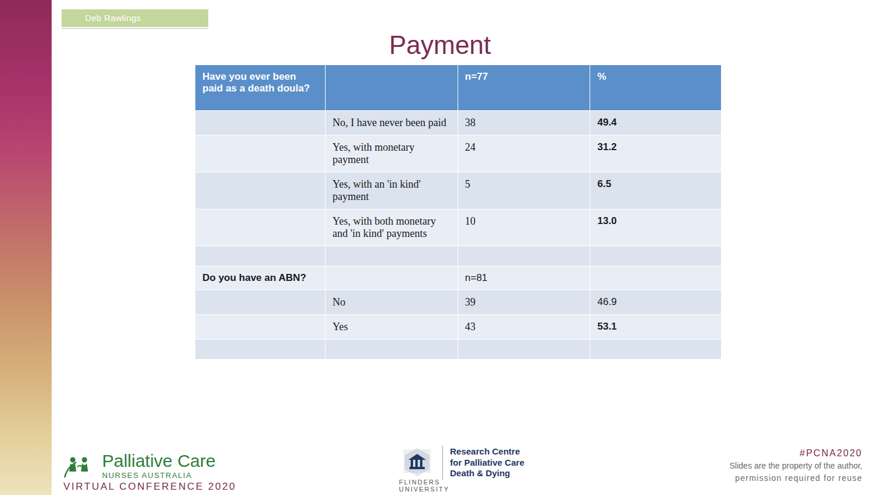Deb Rawlings
Payment
| Have you ever been paid as a death doula? | | n=77 | % |
| --- | --- | --- | --- |
| | No, I have never been paid | 38 | 49.4 |
| | Yes, with monetary payment | 24 | 31.2 |
| | Yes, with an 'in kind' payment | 5 | 6.5 |
| | Yes, with both monetary and 'in kind' payments | 10 | 13.0 |
| Do you have an ABN? | | n=81 | |
| | No | 39 | 46.9 |
| | Yes | 43 | 53.1 |
Palliative Care
NURSES AUSTRALIA
VIRTUAL CONFERENCE 2020
FLINDERS UNIVERSITY
Research Centre
for Palliative Care
Death & Dying
#PCNA2020
Slides are the property of the author,
permission required for reuse